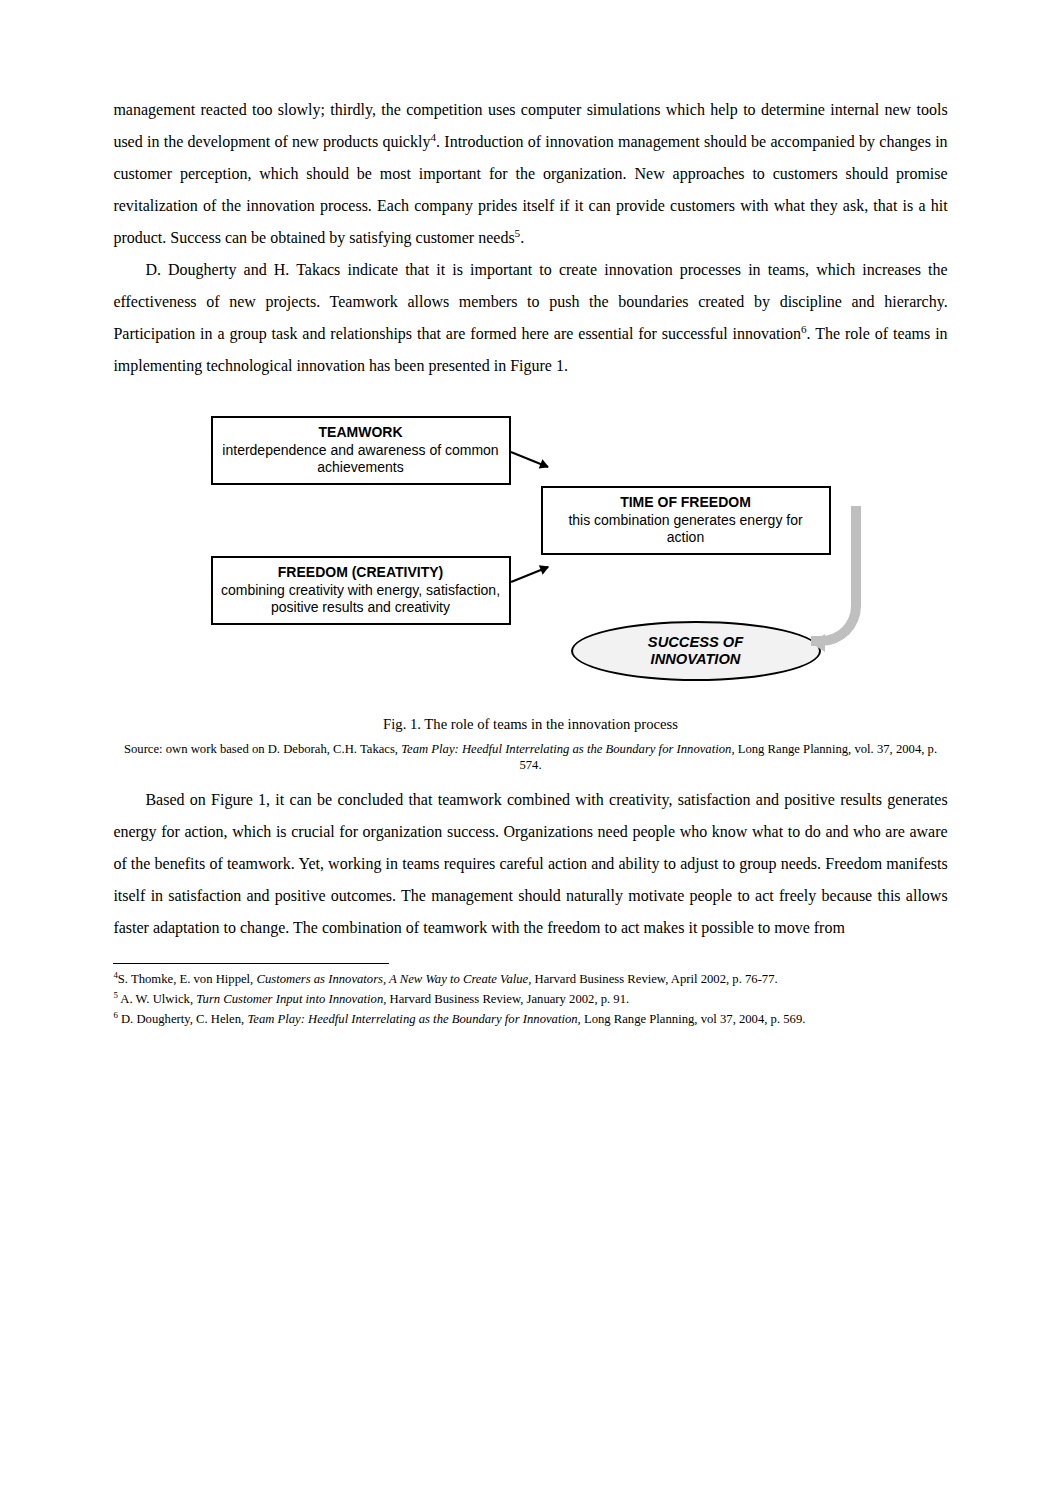management reacted too slowly; thirdly, the competition uses computer simulations which help to determine internal new tools used in the development of new products quickly4. Introduction of innovation management should be accompanied by changes in customer perception, which should be most important for the organization. New approaches to customers should promise revitalization of the innovation process. Each company prides itself if it can provide customers with what they ask, that is a hit product. Success can be obtained by satisfying customer needs5.
D. Dougherty and H. Takacs indicate that it is important to create innovation processes in teams, which increases the effectiveness of new projects. Teamwork allows members to push the boundaries created by discipline and hierarchy. Participation in a group task and relationships that are formed here are essential for successful innovation6. The role of teams in implementing technological innovation has been presented in Figure 1.
Teamwork interdependence and awareness of common achievements
Freedom (creativity) combining creativity with energy, satisfaction, positive results and creativity
Time of freedom this combination generates energy for action
SUCCESS OF
INNOVATION
Fig. 1. The role of teams in the innovation process
Source: own work based on D. Deborah, C.H. Takacs, Team Play: Heedful Interrelating as the Boundary for Innovation, Long Range Planning, vol. 37, 2004, p. 574.
Based on Figure 1, it can be concluded that teamwork combined with creativity, satisfaction and positive results generates energy for action, which is crucial for organization success. Organizations need people who know what to do and who are aware of the benefits of teamwork. Yet, working in teams requires careful action and ability to adjust to group needs. Freedom manifests itself in satisfaction and positive outcomes. The management should naturally motivate people to act freely because this allows faster adaptation to change. The combination of teamwork with the freedom to act makes it possible to move from
4S. Thomke, E. von Hippel, Customers as Innovators, A New Way to Create Value, Harvard Business Review, April 2002, p. 76-77.
5 A. W. Ulwick, Turn Customer Input into Innovation, Harvard Business Review, January 2002, p. 91.
6 D. Dougherty, C. Helen, Team Play: Heedful Interrelating as the Boundary for Innovation, Long Range Planning, vol 37, 2004, p. 569.